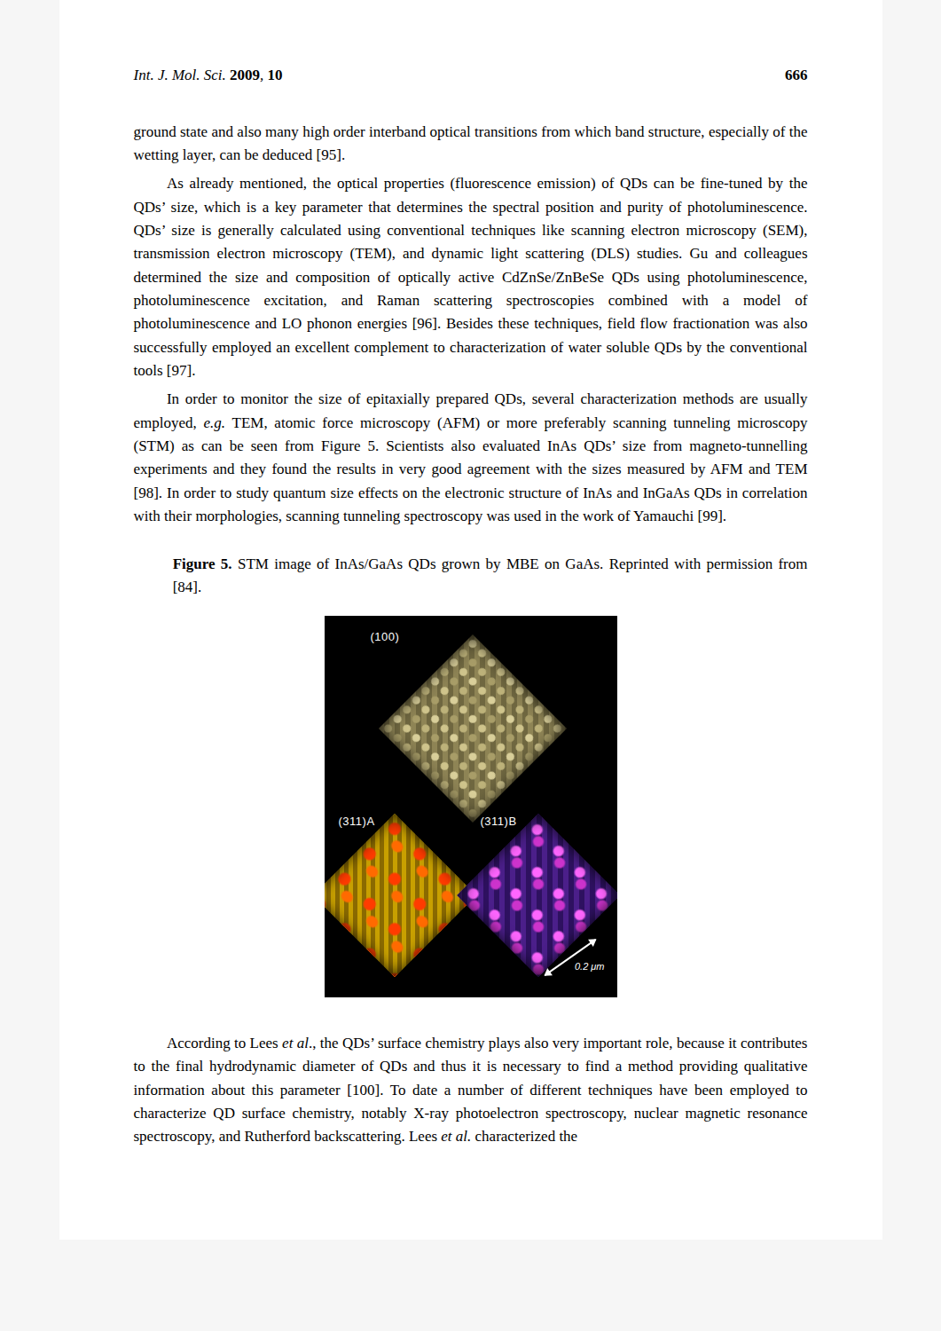Int. J. Mol. Sci. 2009, 10 666
ground state and also many high order interband optical transitions from which band structure, especially of the wetting layer, can be deduced [95].
As already mentioned, the optical properties (fluorescence emission) of QDs can be fine-tuned by the QDs’ size, which is a key parameter that determines the spectral position and purity of photoluminescence. QDs’ size is generally calculated using conventional techniques like scanning electron microscopy (SEM), transmission electron microscopy (TEM), and dynamic light scattering (DLS) studies. Gu and colleagues determined the size and composition of optically active CdZnSe/ZnBeSe QDs using photoluminescence, photoluminescence excitation, and Raman scattering spectroscopies combined with a model of photoluminescence and LO phonon energies [96]. Besides these techniques, field flow fractionation was also successfully employed an excellent complement to characterization of water soluble QDs by the conventional tools [97].
In order to monitor the size of epitaxially prepared QDs, several characterization methods are usually employed, e.g. TEM, atomic force microscopy (AFM) or more preferably scanning tunneling microscopy (STM) as can be seen from Figure 5. Scientists also evaluated InAs QDs’ size from magneto-tunnelling experiments and they found the results in very good agreement with the sizes measured by AFM and TEM [98]. In order to study quantum size effects on the electronic structure of InAs and InGaAs QDs in correlation with their morphologies, scanning tunneling spectroscopy was used in the work of Yamauchi [99].
Figure 5. STM image of InAs/GaAs QDs grown by MBE on GaAs. Reprinted with permission from [84].
(100) (311)A (311)B 0.2 μm
According to Lees et al., the QDs’ surface chemistry plays also very important role, because it contributes to the final hydrodynamic diameter of QDs and thus it is necessary to find a method providing qualitative information about this parameter [100]. To date a number of different techniques have been employed to characterize QD surface chemistry, notably X-ray photoelectron spectroscopy, nuclear magnetic resonance spectroscopy, and Rutherford backscattering. Lees et al. characterized the